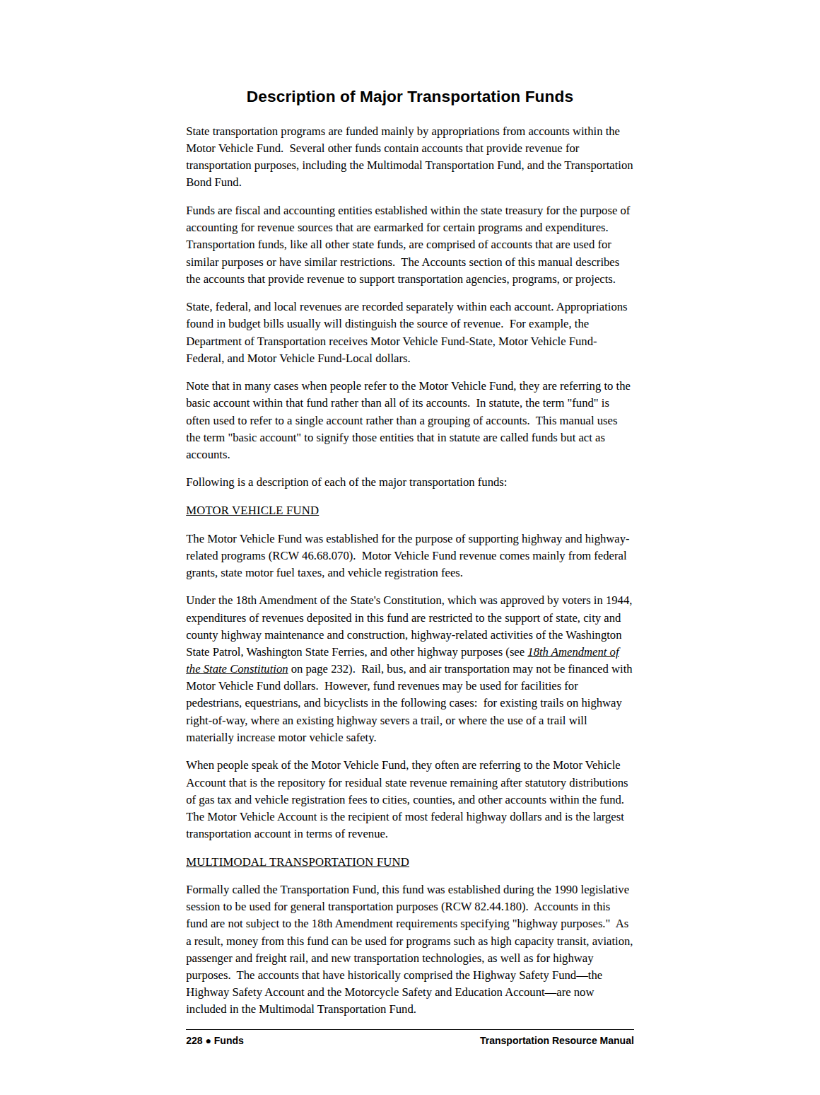Description of Major Transportation Funds
State transportation programs are funded mainly by appropriations from accounts within the Motor Vehicle Fund. Several other funds contain accounts that provide revenue for transportation purposes, including the Multimodal Transportation Fund, and the Transportation Bond Fund.
Funds are fiscal and accounting entities established within the state treasury for the purpose of accounting for revenue sources that are earmarked for certain programs and expenditures. Transportation funds, like all other state funds, are comprised of accounts that are used for similar purposes or have similar restrictions. The Accounts section of this manual describes the accounts that provide revenue to support transportation agencies, programs, or projects.
State, federal, and local revenues are recorded separately within each account. Appropriations found in budget bills usually will distinguish the source of revenue. For example, the Department of Transportation receives Motor Vehicle Fund-State, Motor Vehicle Fund-Federal, and Motor Vehicle Fund-Local dollars.
Note that in many cases when people refer to the Motor Vehicle Fund, they are referring to the basic account within that fund rather than all of its accounts. In statute, the term "fund" is often used to refer to a single account rather than a grouping of accounts. This manual uses the term "basic account" to signify those entities that in statute are called funds but act as accounts.
Following is a description of each of the major transportation funds:
MOTOR VEHICLE FUND
The Motor Vehicle Fund was established for the purpose of supporting highway and highway-related programs (RCW 46.68.070). Motor Vehicle Fund revenue comes mainly from federal grants, state motor fuel taxes, and vehicle registration fees.
Under the 18th Amendment of the State's Constitution, which was approved by voters in 1944, expenditures of revenues deposited in this fund are restricted to the support of state, city and county highway maintenance and construction, highway-related activities of the Washington State Patrol, Washington State Ferries, and other highway purposes (see 18th Amendment of the State Constitution on page 232). Rail, bus, and air transportation may not be financed with Motor Vehicle Fund dollars. However, fund revenues may be used for facilities for pedestrians, equestrians, and bicyclists in the following cases: for existing trails on highway right-of-way, where an existing highway severs a trail, or where the use of a trail will materially increase motor vehicle safety.
When people speak of the Motor Vehicle Fund, they often are referring to the Motor Vehicle Account that is the repository for residual state revenue remaining after statutory distributions of gas tax and vehicle registration fees to cities, counties, and other accounts within the fund. The Motor Vehicle Account is the recipient of most federal highway dollars and is the largest transportation account in terms of revenue.
MULTIMODAL TRANSPORTATION FUND
Formally called the Transportation Fund, this fund was established during the 1990 legislative session to be used for general transportation purposes (RCW 82.44.180). Accounts in this fund are not subject to the 18th Amendment requirements specifying "highway purposes." As a result, money from this fund can be used for programs such as high capacity transit, aviation, passenger and freight rail, and new transportation technologies, as well as for highway purposes. The accounts that have historically comprised the Highway Safety Fund—the Highway Safety Account and the Motorcycle Safety and Education Account—are now included in the Multimodal Transportation Fund.
228 ● Funds
Transportation Resource Manual